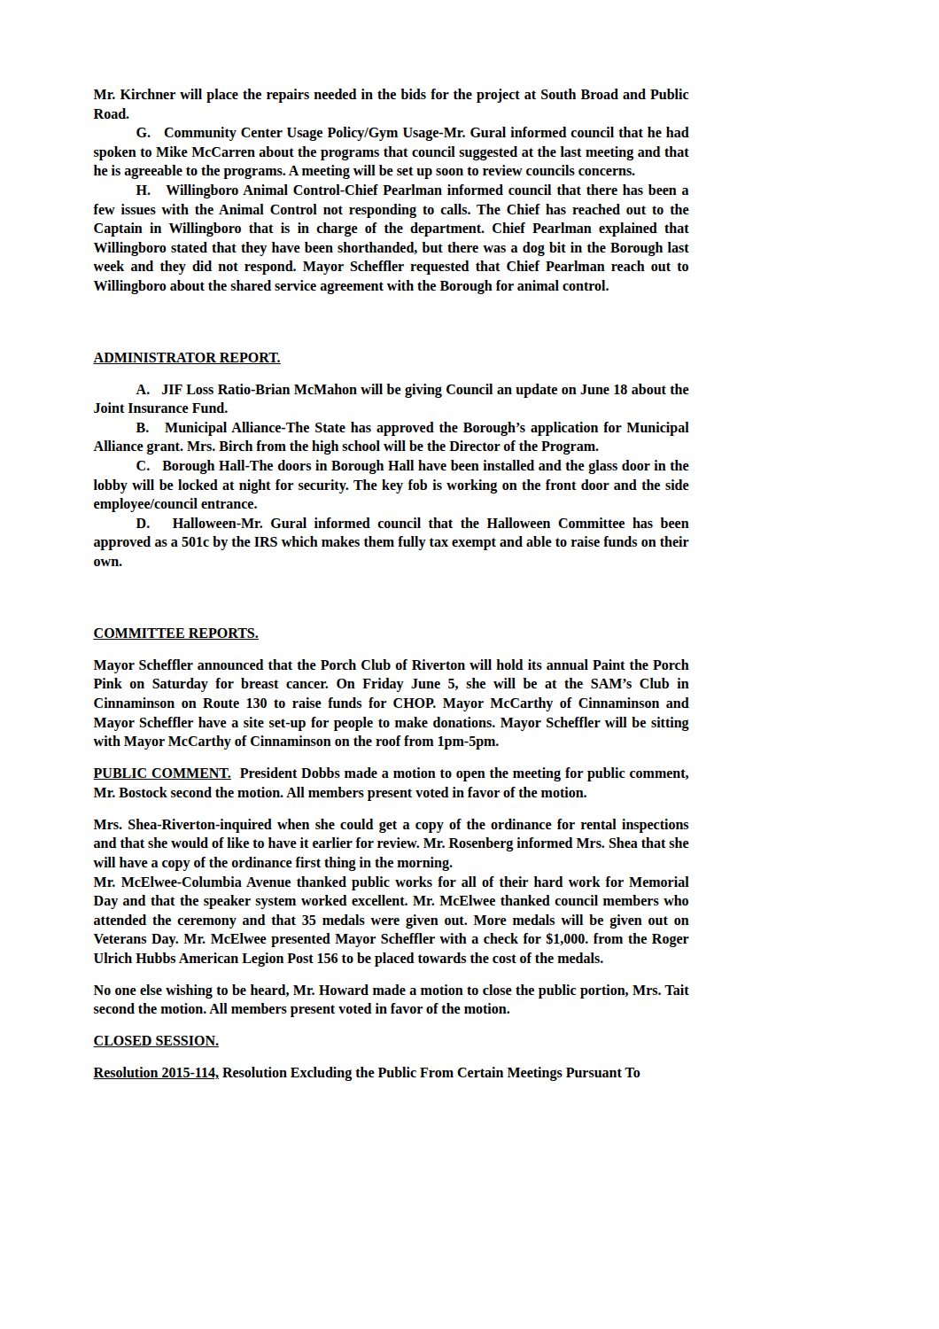Mr. Kirchner will place the repairs needed in the bids for the project at South Broad and Public Road.
G. Community Center Usage Policy/Gym Usage-Mr. Gural informed council that he had spoken to Mike McCarren about the programs that council suggested at the last meeting and that he is agreeable to the programs. A meeting will be set up soon to review councils concerns.
H. Willingboro Animal Control-Chief Pearlman informed council that there has been a few issues with the Animal Control not responding to calls. The Chief has reached out to the Captain in Willingboro that is in charge of the department. Chief Pearlman explained that Willingboro stated that they have been shorthanded, but there was a dog bit in the Borough last week and they did not respond. Mayor Scheffler requested that Chief Pearlman reach out to Willingboro about the shared service agreement with the Borough for animal control.
ADMINISTRATOR REPORT.
A. JIF Loss Ratio-Brian McMahon will be giving Council an update on June 18 about the Joint Insurance Fund.
B. Municipal Alliance-The State has approved the Borough’s application for Municipal Alliance grant. Mrs. Birch from the high school will be the Director of the Program.
C. Borough Hall-The doors in Borough Hall have been installed and the glass door in the lobby will be locked at night for security. The key fob is working on the front door and the side employee/council entrance.
D. Halloween-Mr. Gural informed council that the Halloween Committee has been approved as a 501c by the IRS which makes them fully tax exempt and able to raise funds on their own.
COMMITTEE REPORTS.
Mayor Scheffler announced that the Porch Club of Riverton will hold its annual Paint the Porch Pink on Saturday for breast cancer. On Friday June 5, she will be at the SAM’s Club in Cinnaminson on Route 130 to raise funds for CHOP. Mayor McCarthy of Cinnaminson and Mayor Scheffler have a site set-up for people to make donations. Mayor Scheffler will be sitting with Mayor McCarthy of Cinnaminson on the roof from 1pm-5pm.
PUBLIC COMMENT. President Dobbs made a motion to open the meeting for public comment, Mr. Bostock second the motion. All members present voted in favor of the motion.
Mrs. Shea-Riverton-inquired when she could get a copy of the ordinance for rental inspections and that she would of like to have it earlier for review. Mr. Rosenberg informed Mrs. Shea that she will have a copy of the ordinance first thing in the morning.
Mr. McElwee-Columbia Avenue thanked public works for all of their hard work for Memorial Day and that the speaker system worked excellent. Mr. McElwee thanked council members who attended the ceremony and that 35 medals were given out. More medals will be given out on Veterans Day. Mr. McElwee presented Mayor Scheffler with a check for $1,000. from the Roger Ulrich Hubbs American Legion Post 156 to be placed towards the cost of the medals.
No one else wishing to be heard, Mr. Howard made a motion to close the public portion, Mrs. Tait second the motion. All members present voted in favor of the motion.
CLOSED SESSION.
Resolution 2015-114, Resolution Excluding the Public From Certain Meetings Pursuant To